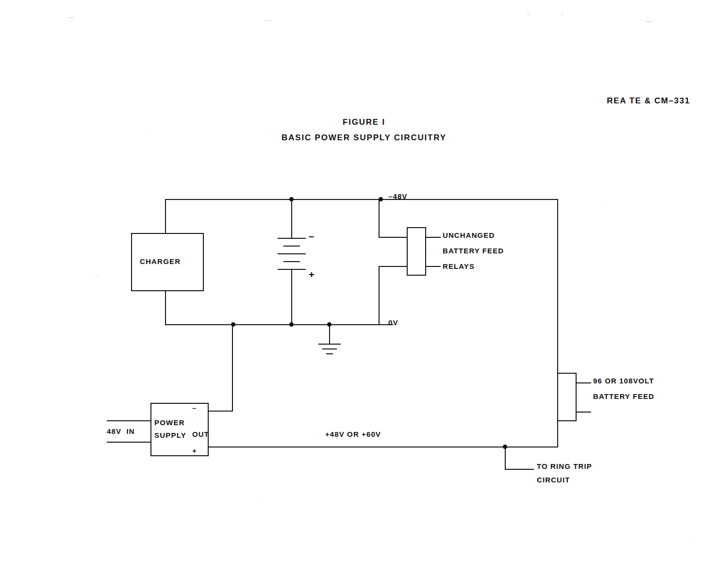—
—
○
○
—
·
··
·
·
·
REA TE & CM–331
FIGURE I BASIC POWER SUPPLY CIRCUITRY
CHARGER
–
+
–48V
0V
UNCHANGED
BATTERY FEED
RELAYS
POWER
SUPPLY
–
+
OUT
48V IN
+48V OR +60V
96 OR 108VOLT
BATTERY FEED
TO RING TRIP
CIRCUIT
.